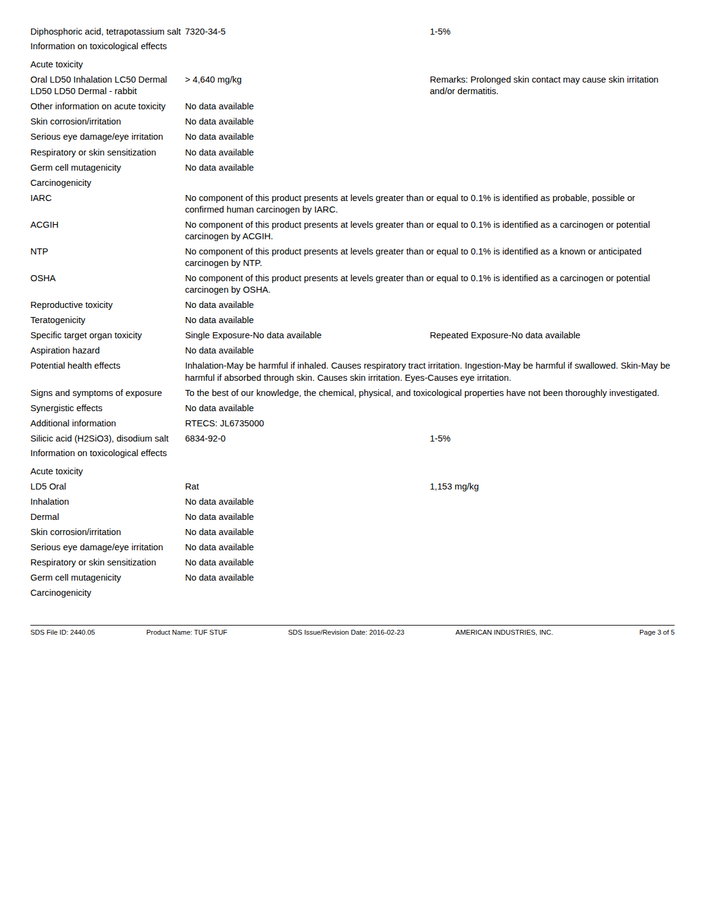| Diphosphoric acid, tetrapotassium salt | 7320-34-5 | 1-5% |
| Information on toxicological effects |
| Acute toxicity | | |
| Oral LD50 Inhalation LC50 Dermal LD50 LD50 Dermal - rabbit | > 4,640 mg/kg | Remarks: Prolonged skin contact may cause skin irritation and/or dermatitis. |
| Other information on acute toxicity | No data available | |
| Skin corrosion/irritation | No data available | |
| Serious eye damage/eye irritation | No data available | |
| Respiratory or skin sensitization | No data available | |
| Germ cell mutagenicity | No data available | |
| Carcinogenicity | | |
| IARC | No component of this product presents at levels greater than or equal to 0.1% is identified as probable, possible or confirmed human carcinogen by IARC. |
| ACGIH | No component of this product presents at levels greater than or equal to 0.1% is identified as a carcinogen or potential carcinogen by ACGIH. |
| NTP | No component of this product presents at levels greater than or equal to 0.1% is identified as a known or anticipated carcinogen by NTP. |
| OSHA | No component of this product presents at levels greater than or equal to 0.1% is identified as a carcinogen or potential carcinogen by OSHA. |
| Reproductive toxicity | No data available |
| Teratogenicity | No data available |
| Specific target organ toxicity | Single Exposure-No data available | Repeated Exposure-No data available |
| Aspiration hazard | No data available |
| Potential health effects | Inhalation-May be harmful if inhaled. Causes respiratory tract irritation. Ingestion-May be harmful if swallowed. Skin-May be harmful if absorbed through skin. Causes skin irritation. Eyes-Causes eye irritation. |
| Signs and symptoms of exposure | To the best of our knowledge, the chemical, physical, and toxicological properties have not been thoroughly investigated. |
| Synergistic effects | No data available |
| Additional information | RTECS: JL6735000 |
| Silicic acid (H2SiO3), disodium salt | 6834-92-0 | 1-5% |
| Information on toxicological effects |
| Acute toxicity | | |
| LD5 Oral | Rat | 1,153 mg/kg |
| Inhalation | No data available | |
| Dermal | No data available | |
| Skin corrosion/irritation | No data available | |
| Serious eye damage/eye irritation | No data available | |
| Respiratory or skin sensitization | No data available | |
| Germ cell mutagenicity | No data available | |
| Carcinogenicity | | |
| SDS File ID: 2440.05 | Product Name: TUF STUF | SDS Issue/Revision Date: 2016-02-23 | AMERICAN INDUSTRIES, INC. | Page 3 of 5 |